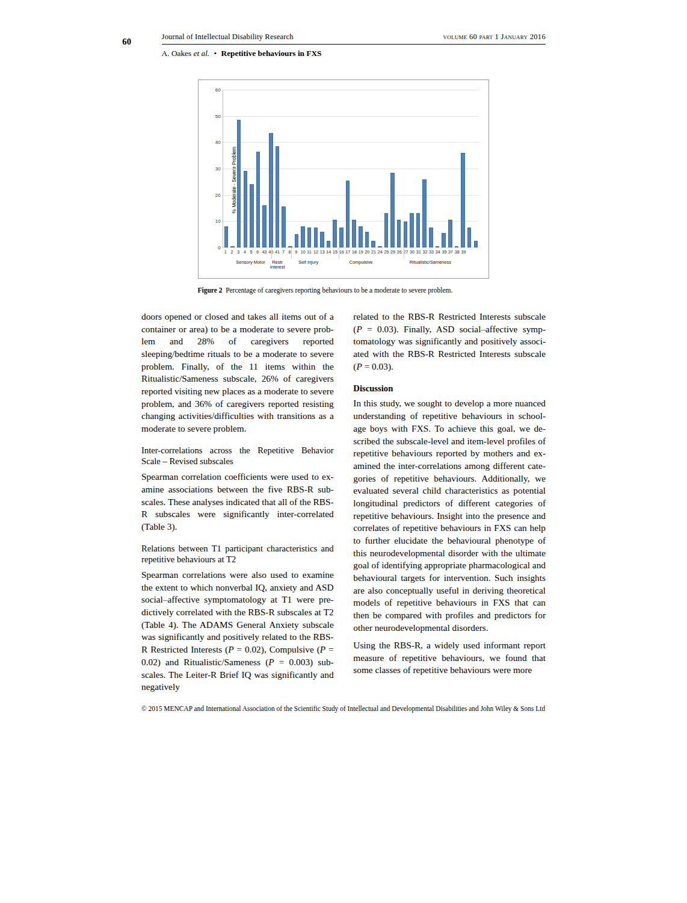60
Journal of Intellectual Disability Research
volume 60 part 1 January 2016
A. Oakes et al. • Repetitive behaviours in FXS
% Moderate - Severe Problem
60
50
40
30
20
10
0
1234564340417 891011121314 15161718192021242529 2627303132333435373839
Sensory Motor Restr
Interest Self Injury Compulsive Ritualistic/Sameness
Figure 2 Percentage of caregivers reporting behaviours to be a moderate to severe problem.
doors opened or closed and takes all items out of a container or area) to be a moderate to severe problem and 28% of caregivers reported sleeping/bedtime rituals to be a moderate to severe problem. Finally, of the 11 items within the Ritualistic/Sameness subscale, 26% of caregivers reported visiting new places as a moderate to severe problem, and 36% of caregivers reported resisting changing activities/difficulties with transitions as a moderate to severe problem.
Inter-correlations across the Repetitive Behavior Scale – Revised subscales
Spearman correlation coefficients were used to examine associations between the five RBS-R subscales. These analyses indicated that all of the RBS-R subscales were significantly inter-correlated (Table 3).
Relations between T1 participant characteristics and repetitive behaviours at T2
Spearman correlations were also used to examine the extent to which nonverbal IQ, anxiety and ASD social–affective symptomatology at T1 were predictively correlated with the RBS-R subscales at T2 (Table 4). The ADAMS General Anxiety subscale was significantly and positively related to the RBS-R Restricted Interests (P = 0.02), Compulsive (P = 0.02) and Ritualistic/Sameness (P = 0.003) subscales. The Leiter-R Brief IQ was significantly and negatively
related to the RBS-R Restricted Interests subscale (P = 0.03). Finally, ASD social–affective symptomatology was significantly and positively associated with the RBS-R Restricted Interests subscale (P = 0.03).
Discussion
In this study, we sought to develop a more nuanced understanding of repetitive behaviours in school-age boys with FXS. To achieve this goal, we described the subscale-level and item-level profiles of repetitive behaviours reported by mothers and examined the inter-correlations among different categories of repetitive behaviours. Additionally, we evaluated several child characteristics as potential longitudinal predictors of different categories of repetitive behaviours. Insight into the presence and correlates of repetitive behaviours in FXS can help to further elucidate the behavioural phenotype of this neurodevelopmental disorder with the ultimate goal of identifying appropriate pharmacological and behavioural targets for intervention. Such insights are also conceptually useful in deriving theoretical models of repetitive behaviours in FXS that can then be compared with profiles and predictors for other neurodevelopmental disorders.
Using the RBS-R, a widely used informant report measure of repetitive behaviours, we found that some classes of repetitive behaviours were more
© 2015 MENCAP and International Association of the Scientific Study of Intellectual and Developmental Disabilities and John Wiley & Sons Ltd